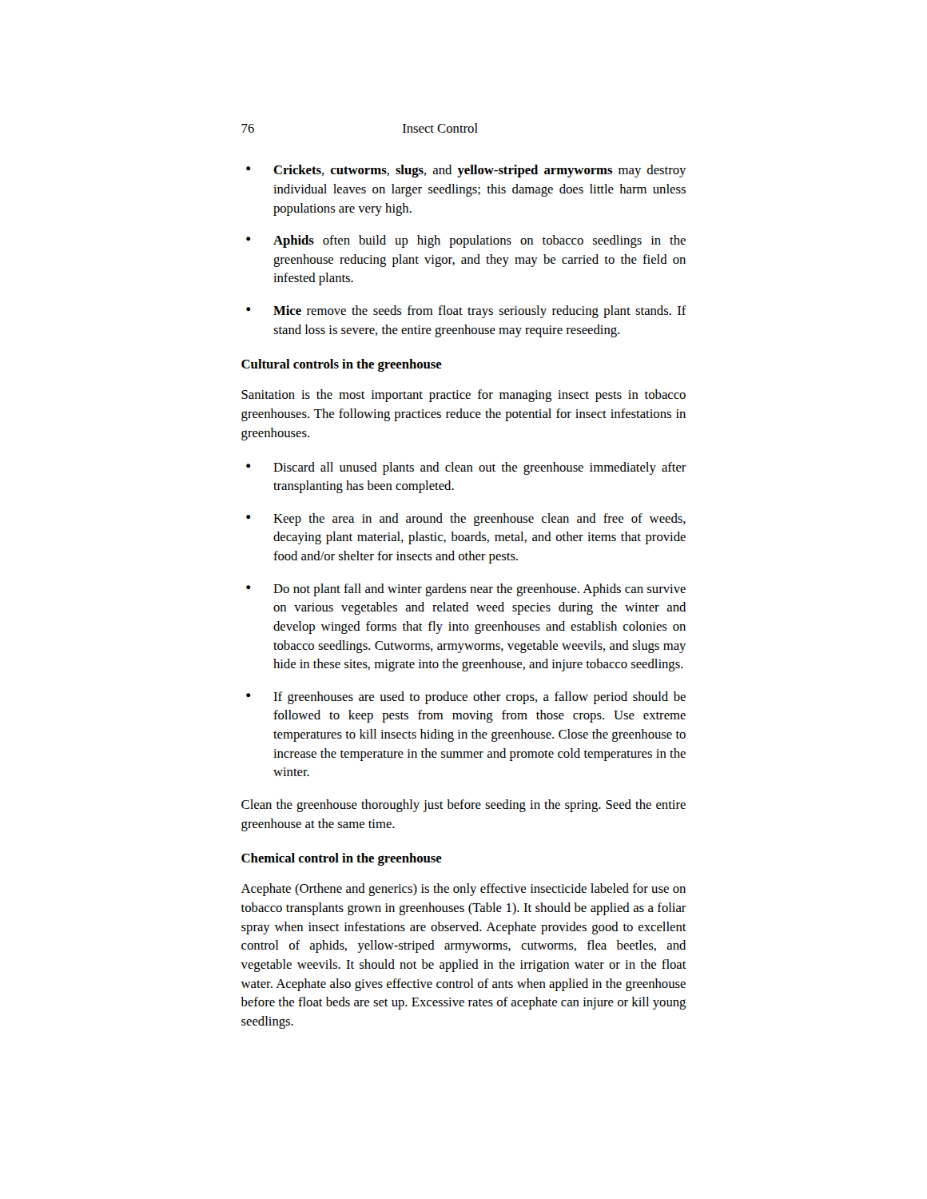76
Insect Control
Crickets, cutworms, slugs, and yellow-striped armyworms may destroy individual leaves on larger seedlings; this damage does little harm unless populations are very high.
Aphids often build up high populations on tobacco seedlings in the greenhouse reducing plant vigor, and they may be carried to the field on infested plants.
Mice remove the seeds from float trays seriously reducing plant stands. If stand loss is severe, the entire greenhouse may require reseeding.
Cultural controls in the greenhouse
Sanitation is the most important practice for managing insect pests in tobacco greenhouses. The following practices reduce the potential for insect infestations in greenhouses.
Discard all unused plants and clean out the greenhouse immediately after transplanting has been completed.
Keep the area in and around the greenhouse clean and free of weeds, decaying plant material, plastic, boards, metal, and other items that provide food and/or shelter for insects and other pests.
Do not plant fall and winter gardens near the greenhouse. Aphids can survive on various vegetables and related weed species during the winter and develop winged forms that fly into greenhouses and establish colonies on tobacco seedlings. Cutworms, armyworms, vegetable weevils, and slugs may hide in these sites, migrate into the greenhouse, and injure tobacco seedlings.
If greenhouses are used to produce other crops, a fallow period should be followed to keep pests from moving from those crops. Use extreme temperatures to kill insects hiding in the greenhouse. Close the greenhouse to increase the temperature in the summer and promote cold temperatures in the winter.
Clean the greenhouse thoroughly just before seeding in the spring. Seed the entire greenhouse at the same time.
Chemical control in the greenhouse
Acephate (Orthene and generics) is the only effective insecticide labeled for use on tobacco transplants grown in greenhouses (Table 1). It should be applied as a foliar spray when insect infestations are observed. Acephate provides good to excellent control of aphids, yellow-striped armyworms, cutworms, flea beetles, and vegetable weevils. It should not be applied in the irrigation water or in the float water. Acephate also gives effective control of ants when applied in the greenhouse before the float beds are set up. Excessive rates of acephate can injure or kill young seedlings.